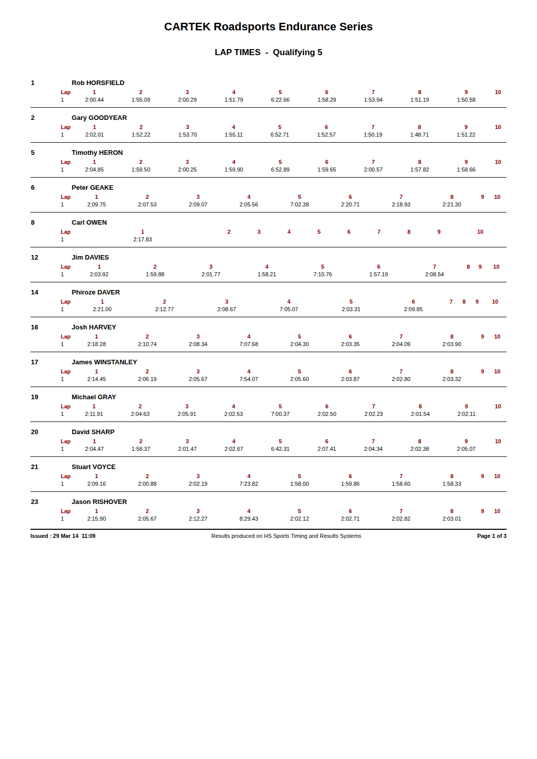CARTEK Roadsports Endurance Series
LAP TIMES - Qualifying 5
| 1 | Rob HORSFIELD |
| Lap | 1 | 2 | 3 | 4 | 5 | 6 | 7 | 8 | 9 | 10 |
| 1 | 2:00.44 | 1:55.09 | 2:00.29 | 1:51.79 | 6:22.66 | 1:58.29 | 1:53.94 | 1:51.19 | 1:50.58 | |
| 2 | Gary GOODYEAR |
| Lap | 1 | 2 | 3 | 4 | 5 | 6 | 7 | 8 | 9 | 10 |
| 1 | 2:02.01 | 1:52.22 | 1:53.70 | 1:55.11 | 6:52.71 | 1:52.57 | 1:50.19 | 1:48.71 | 1:51.22 | |
| 5 | Timothy HERON |
| Lap | 1 | 2 | 3 | 4 | 5 | 6 | 7 | 8 | 9 | 10 |
| 1 | 2:04.85 | 1:59.50 | 2:00.25 | 1:59.90 | 6:52.89 | 1:59.65 | 2:00.57 | 1:57.82 | 1:58.66 | |
| 6 | Peter GEAKE |
| Lap | 1 | 2 | 3 | 4 | 5 | 6 | 7 | 8 | 9 | 10 |
| 1 | 2:09.75 | 2:07.53 | 2:09.07 | 2:05.56 | 7:02.38 | 2:20.71 | 2:18.93 | 2:21.30 | | |
| 8 | Carl OWEN |
| Lap | 1 | 2 | 3 | 4 | 5 | 6 | 7 | 8 | 9 | 10 |
| 1 | 2:17.83 | | | | | | | | | |
| 12 | Jim DAVIES |
| Lap | 1 | 2 | 3 | 4 | 5 | 6 | 7 | 8 | 9 | 10 |
| 1 | 2:03.92 | 1:59.88 | 2:01.77 | 1:58.21 | 7:10.76 | 1:57.19 | 2:08.54 | | | |
| 14 | Phiroze DAVER |
| Lap | 1 | 2 | 3 | 4 | 5 | 6 | 7 | 8 | 9 | 10 |
| 1 | 2:21.00 | 2:12.77 | 2:08.67 | 7:05.07 | 2:03.31 | 2:09.85 | | | | |
| 16 | Josh HARVEY |
| Lap | 1 | 2 | 3 | 4 | 5 | 6 | 7 | 8 | 9 | 10 |
| 1 | 2:18.28 | 2:10.74 | 2:08.34 | 7:07.68 | 2:04.30 | 2:03.35 | 2:04.09 | 2:03.90 | | |
| 17 | James WINSTANLEY |
| Lap | 1 | 2 | 3 | 4 | 5 | 6 | 7 | 8 | 9 | 10 |
| 1 | 2:14.45 | 2:06.19 | 2:05.67 | 7:54.07 | 2:05.60 | 2:03.87 | 2:02.80 | 2:03.32 | | |
| 19 | Michael GRAY |
| Lap | 1 | 2 | 3 | 4 | 5 | 6 | 7 | 8 | 9 | 10 |
| 1 | 2:11.91 | 2:04.63 | 2:05.91 | 2:02.53 | 7:00.37 | 2:02.50 | 2:02.23 | 2:01.54 | 2:02.11 | |
| 20 | David SHARP |
| Lap | 1 | 2 | 3 | 4 | 5 | 6 | 7 | 8 | 9 | 10 |
| 1 | 2:04.47 | 1:58.37 | 2:01.47 | 2:02.67 | 6:42.31 | 2:07.41 | 2:04.34 | 2:02.38 | 2:05.07 | |
| 21 | Stuart VOYCE |
| Lap | 1 | 2 | 3 | 4 | 5 | 6 | 7 | 8 | 9 | 10 |
| 1 | 2:09.16 | 2:00.88 | 2:02.19 | 7:23.82 | 1:58.00 | 1:59.86 | 1:58.60 | 1:58.33 | | |
| 23 | Jason RISHOVER |
| Lap | 1 | 2 | 3 | 4 | 5 | 6 | 7 | 8 | 9 | 10 |
| 1 | 2:15.90 | 2:05.67 | 2:12.27 | 8:29.43 | 2:02.12 | 2:02.71 | 2:02.82 | 2:03.01 | | |
Issued : 29 Mar 14 11:09 Results produced on HS Sports Timing and Results Systems Page 1 of 3